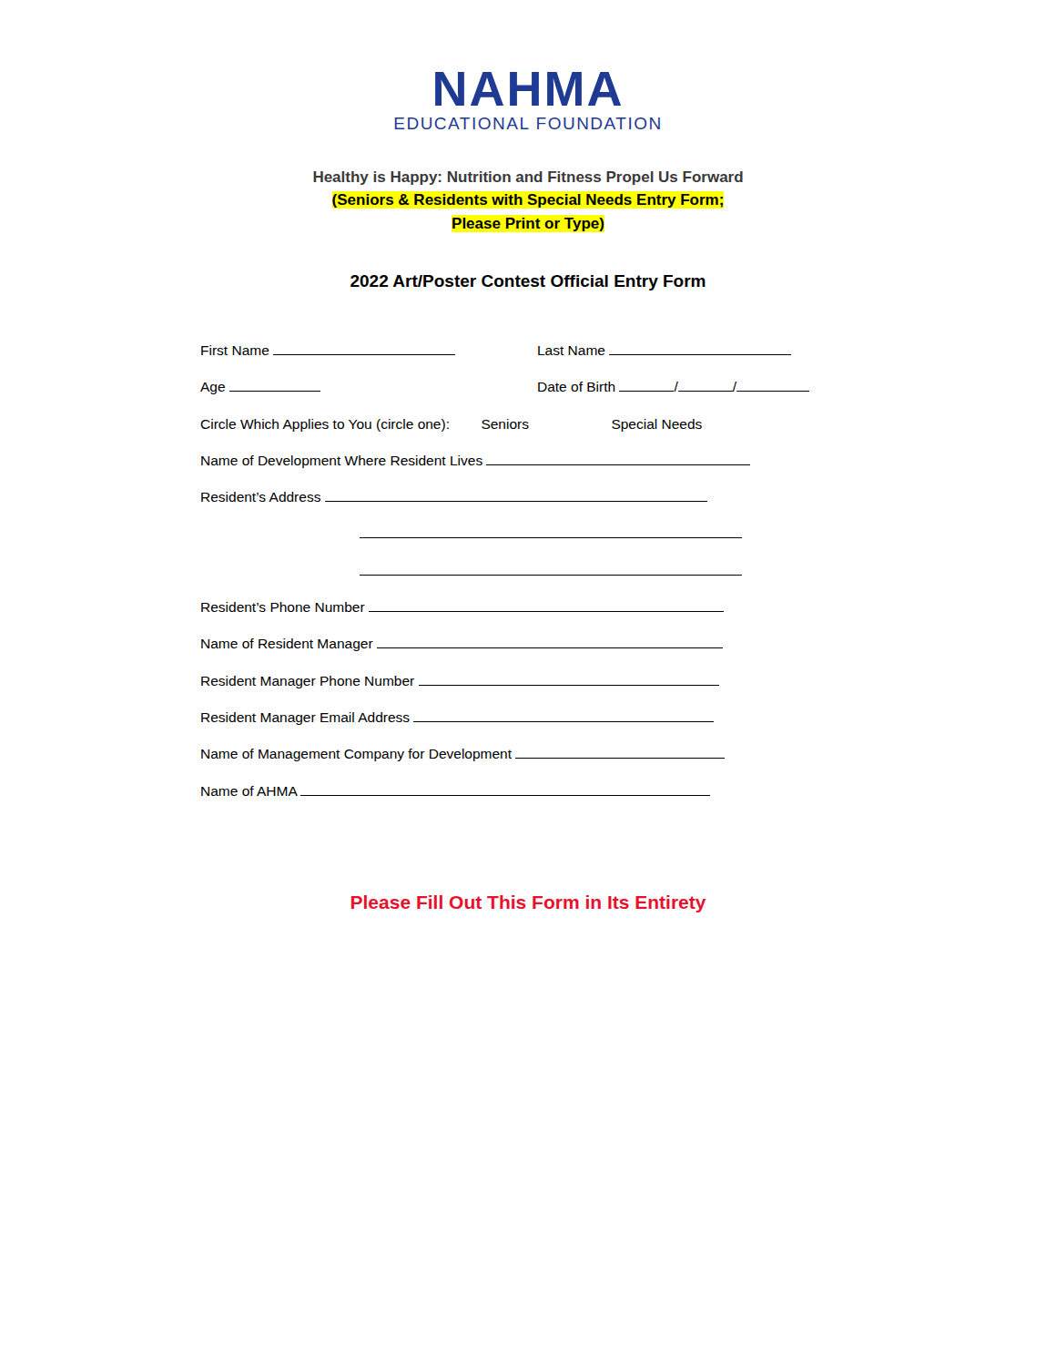NAHMA
EDUCATIONAL FOUNDATION
Healthy is Happy: Nutrition and Fitness Propel Us Forward
(Seniors & Residents with Special Needs Entry Form;
Please Print or Type)
2022 Art/Poster Contest Official Entry Form
First Name
Last Name
Age
Date of Birth / /
Circle Which Applies to You (circle one): Seniors Special Needs
Name of Development Where Resident Lives
Resident’s Address
Resident’s Phone Number
Name of Resident Manager
Resident Manager Phone Number
Resident Manager Email Address
Name of Management Company for Development
Name of AHMA
Please Fill Out This Form in Its Entirety